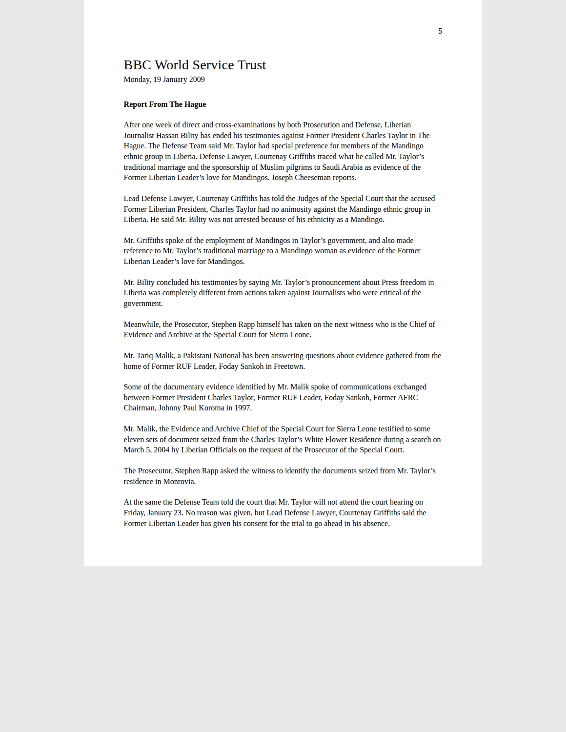5
BBC World Service Trust
Monday, 19 January 2009
Report From The Hague
After one week of direct and cross-examinations by both Prosecution and Defense, Liberian Journalist Hassan Bility has ended his testimonies against Former President Charles Taylor in The Hague. The Defense Team said Mr. Taylor had special preference for members of the Mandingo ethnic group in Liberia. Defense Lawyer, Courtenay Griffiths traced what he called Mr. Taylor’s traditional marriage and the sponsorship of Muslim pilgrims to Saudi Arabia as evidence of the Former Liberian Leader’s love for Mandingos. Joseph Cheeseman reports.
Lead Defense Lawyer, Courtenay Griffiths has told the Judges of the Special Court that the accused Former Liberian President, Charles Taylor had no animosity against the Mandingo ethnic group in Liberia. He said Mr. Bility was not arrested because of his ethnicity as a Mandingo.
Mr. Griffiths spoke of the employment of Mandingos in Taylor’s government, and also made reference to Mr. Taylor’s traditional marriage to a Mandingo woman as evidence of the Former Liberian Leader’s love for Mandingos.
Mr. Bility concluded his testimonies by saying Mr. Taylor’s pronouncement about Press freedom in Liberia was completely different from actions taken against Journalists who were critical of the government.
Meanwhile, the Prosecutor, Stephen Rapp himself has taken on the next witness who is the Chief of Evidence and Archive at the Special Court for Sierra Leone.
Mr. Tariq Malik, a Pakistani National has been answering questions about evidence gathered from the home of Former RUF Leader, Foday Sankoh in Freetown.
Some of the documentary evidence identified by Mr. Malik spoke of communications exchanged between Former President Charles Taylor, Former RUF Leader, Foday Sankoh, Former AFRC Chairman, Johnny Paul Koroma in 1997.
Mr. Malik, the Evidence and Archive Chief of the Special Court for Sierra Leone testified to some eleven sets of document seized from the Charles Taylor’s White Flower Residence during a search on March 5, 2004 by Liberian Officials on the request of the Prosecutor of the Special Court.
The Prosecutor, Stephen Rapp asked the witness to identify the documents seized from Mr. Taylor’s residence in Monrovia.
At the same the Defense Team told the court that Mr. Taylor will not attend the court hearing on Friday, January 23. No reason was given, but Lead Defense Lawyer, Courtenay Griffiths said the Former Liberian Leader has given his consent for the trial to go ahead in his absence.